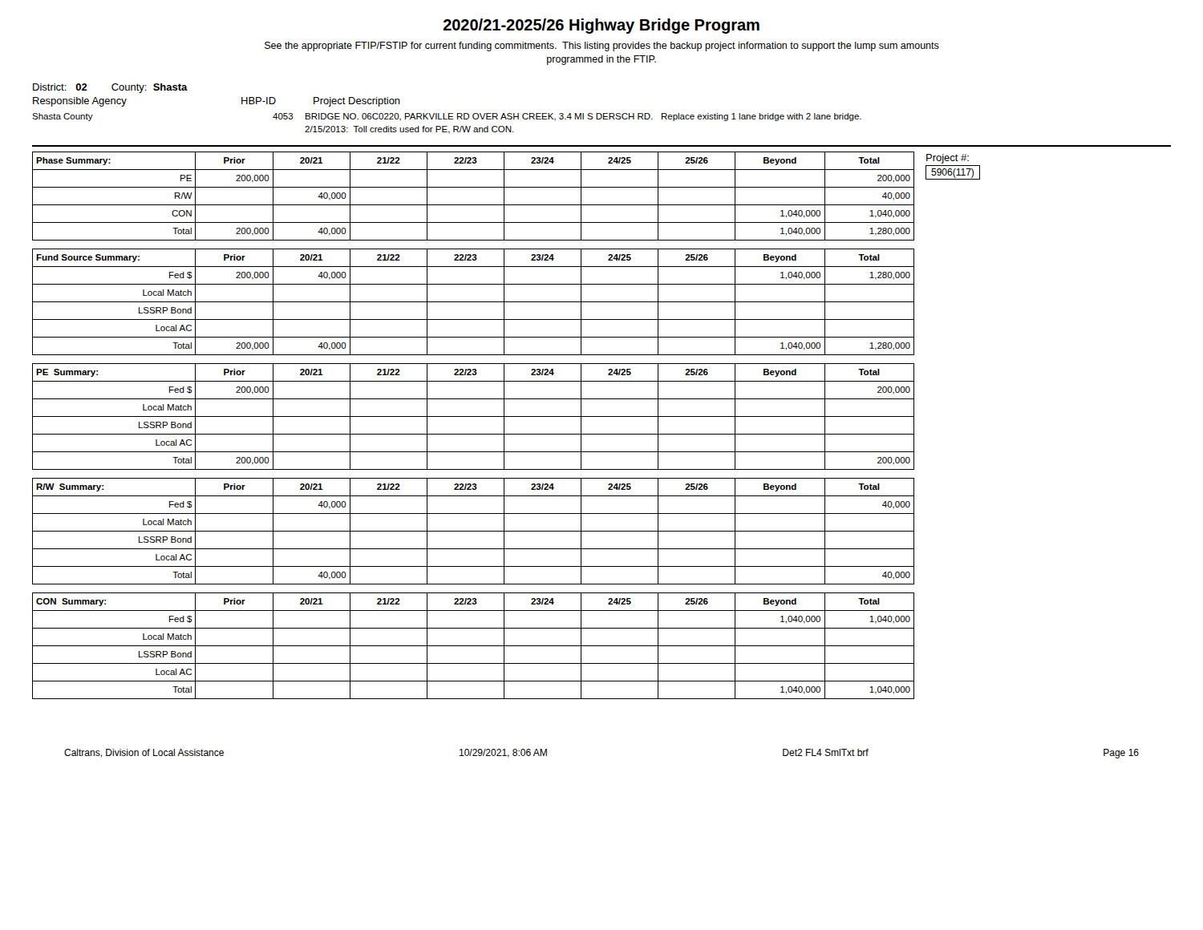2020/21-2025/26 Highway Bridge Program
See the appropriate FTIP/FSTIP for current funding commitments. This listing provides the backup project information to support the lump sum amounts
programmed in the FTIP.
District: 02 County: Shasta
Responsible Agency HBP-ID Project Description
Shasta County 4053 BRIDGE NO. 06C0220, PARKVILLE RD OVER ASH CREEK, 3.4 MI S DERSCH RD. Replace existing 1 lane bridge with 2 lane bridge.
2/15/2013: Toll credits used for PE, R/W and CON.
| Phase Summary: | Prior | 20/21 | 21/22 | 22/23 | 23/24 | 24/25 | 25/26 | Beyond | Total |
| PE | 200,000 | | | | | | | | 200,000 |
| R/W | | 40,000 | | | | | | | 40,000 |
| CON | | | | | | | | 1,040,000 | 1,040,000 |
| Total | 200,000 | 40,000 | | | | | | 1,040,000 | 1,280,000 |
| Fund Source Summary: | Prior | 20/21 | 21/22 | 22/23 | 23/24 | 24/25 | 25/26 | Beyond | Total |
| Fed $ | 200,000 | 40,000 | | | | | | 1,040,000 | 1,280,000 |
| Local Match | | | | | | | | | |
| LSSRP Bond | | | | | | | | | |
| Local AC | | | | | | | | | |
| Total | 200,000 | 40,000 | | | | | | 1,040,000 | 1,280,000 |
| PE Summary: | Prior | 20/21 | 21/22 | 22/23 | 23/24 | 24/25 | 25/26 | Beyond | Total |
| Fed $ | 200,000 | | | | | | | | 200,000 |
| Local Match | | | | | | | | | |
| LSSRP Bond | | | | | | | | | |
| Local AC | | | | | | | | | |
| Total | 200,000 | | | | | | | | 200,000 |
| R/W Summary: | Prior | 20/21 | 21/22 | 22/23 | 23/24 | 24/25 | 25/26 | Beyond | Total |
| Fed $ | | 40,000 | | | | | | | 40,000 |
| Local Match | | | | | | | | | |
| LSSRP Bond | | | | | | | | | |
| Local AC | | | | | | | | | |
| Total | | 40,000 | | | | | | | 40,000 |
| CON Summary: | Prior | 20/21 | 21/22 | 22/23 | 23/24 | 24/25 | 25/26 | Beyond | Total |
| Fed $ | | | | | | | | 1,040,000 | 1,040,000 |
| Local Match | | | | | | | | | |
| LSSRP Bond | | | | | | | | | |
| Local AC | | | | | | | | | |
| Total | | | | | | | | 1,040,000 | 1,040,000 |
Project #:
5906(117)
Caltrans, Division of Local Assistance 10/29/2021, 8:06 AM Det2 FL4 SmlTxt brf Page 16